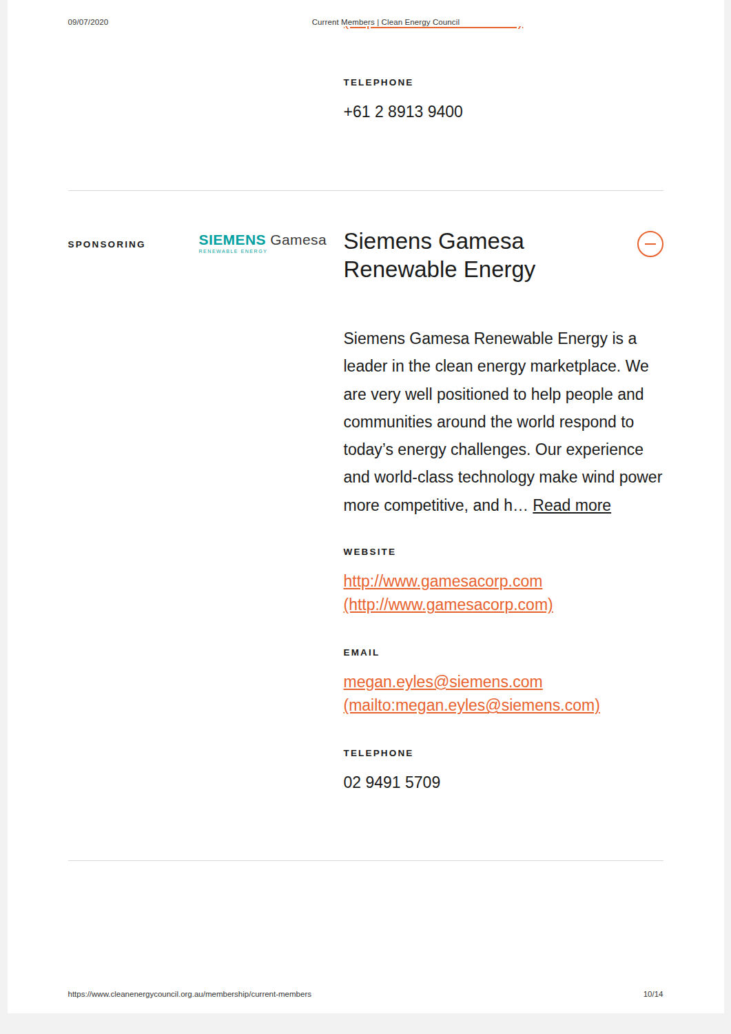09/07/2020 Current Members | Clean Energy Council
(http://ratchaustralia.com)
Telephone
+61 2 8913 9400
Sponsoring
SIEMENS Gamesa
Renewable Energy
Siemens Gamesa Renewable Energy
Siemens Gamesa Renewable Energy is a leader in the clean energy marketplace. We are very well positioned to help people and communities around the world respond to today’s energy challenges. Our experience and world-class technology make wind power more competitive, and h… Read more
Website
http://www.gamesacorp.com
(http://www.gamesacorp.com)
Email
megan.eyles@siemens.com
(mailto:megan.eyles@siemens.com)
Telephone
02 9491 5709
https://www.cleanenergycouncil.org.au/membership/current-members 10/14